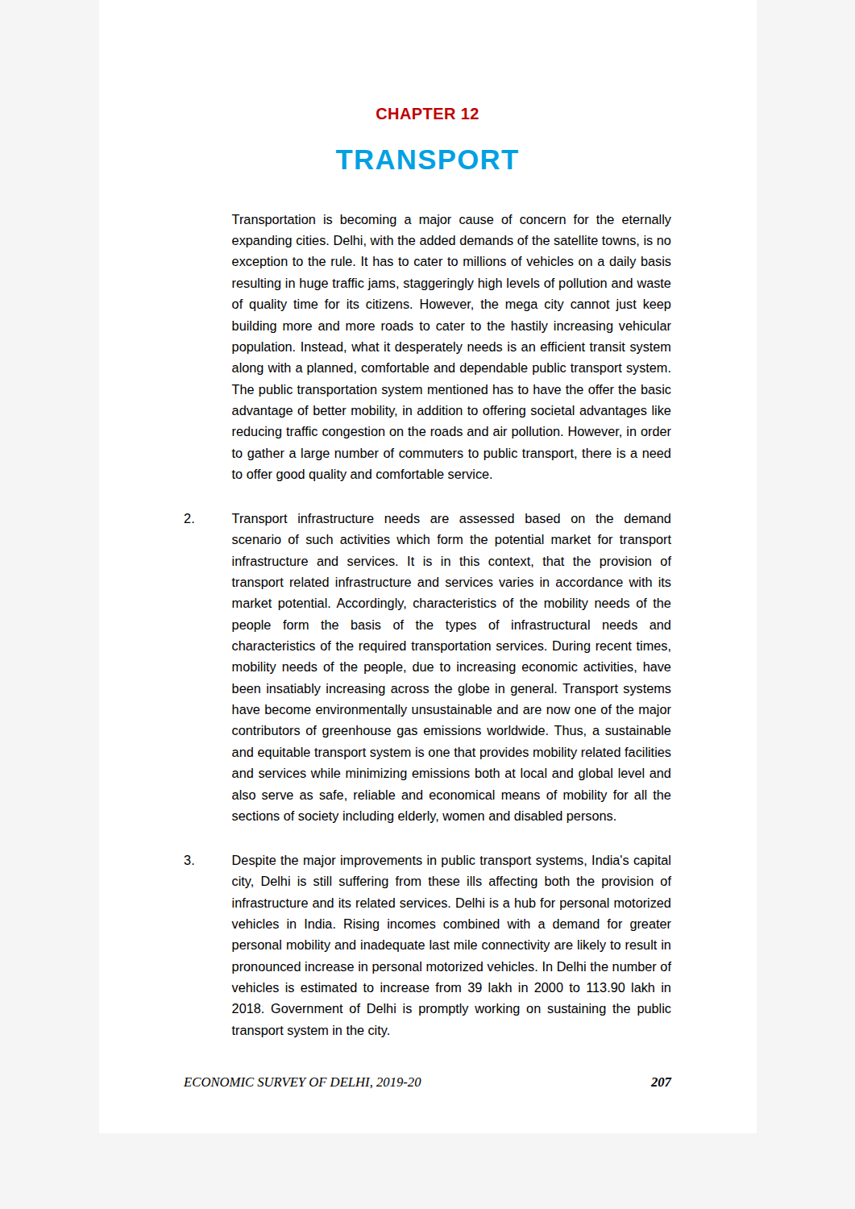CHAPTER 12
TRANSPORT
Transportation is becoming a major cause of concern for the eternally expanding cities. Delhi, with the added demands of the satellite towns, is no exception to the rule. It has to cater to millions of vehicles on a daily basis resulting in huge traffic jams, staggeringly high levels of pollution and waste of quality time for its citizens. However, the mega city cannot just keep building more and more roads to cater to the hastily increasing vehicular population. Instead, what it desperately needs is an efficient transit system along with a planned, comfortable and dependable public transport system. The public transportation system mentioned has to have the offer the basic advantage of better mobility, in addition to offering societal advantages like reducing traffic congestion on the roads and air pollution. However, in order to gather a large number of commuters to public transport, there is a need to offer good quality and comfortable service.
2. Transport infrastructure needs are assessed based on the demand scenario of such activities which form the potential market for transport infrastructure and services. It is in this context, that the provision of transport related infrastructure and services varies in accordance with its market potential. Accordingly, characteristics of the mobility needs of the people form the basis of the types of infrastructural needs and characteristics of the required transportation services. During recent times, mobility needs of the people, due to increasing economic activities, have been insatiably increasing across the globe in general. Transport systems have become environmentally unsustainable and are now one of the major contributors of greenhouse gas emissions worldwide. Thus, a sustainable and equitable transport system is one that provides mobility related facilities and services while minimizing emissions both at local and global level and also serve as safe, reliable and economical means of mobility for all the sections of society including elderly, women and disabled persons.
3. Despite the major improvements in public transport systems, India's capital city, Delhi is still suffering from these ills affecting both the provision of infrastructure and its related services. Delhi is a hub for personal motorized vehicles in India. Rising incomes combined with a demand for greater personal mobility and inadequate last mile connectivity are likely to result in pronounced increase in personal motorized vehicles. In Delhi the number of vehicles is estimated to increase from 39 lakh in 2000 to 113.90 lakh in 2018. Government of Delhi is promptly working on sustaining the public transport system in the city.
ECONOMIC SURVEY OF DELHI, 2019-20 207